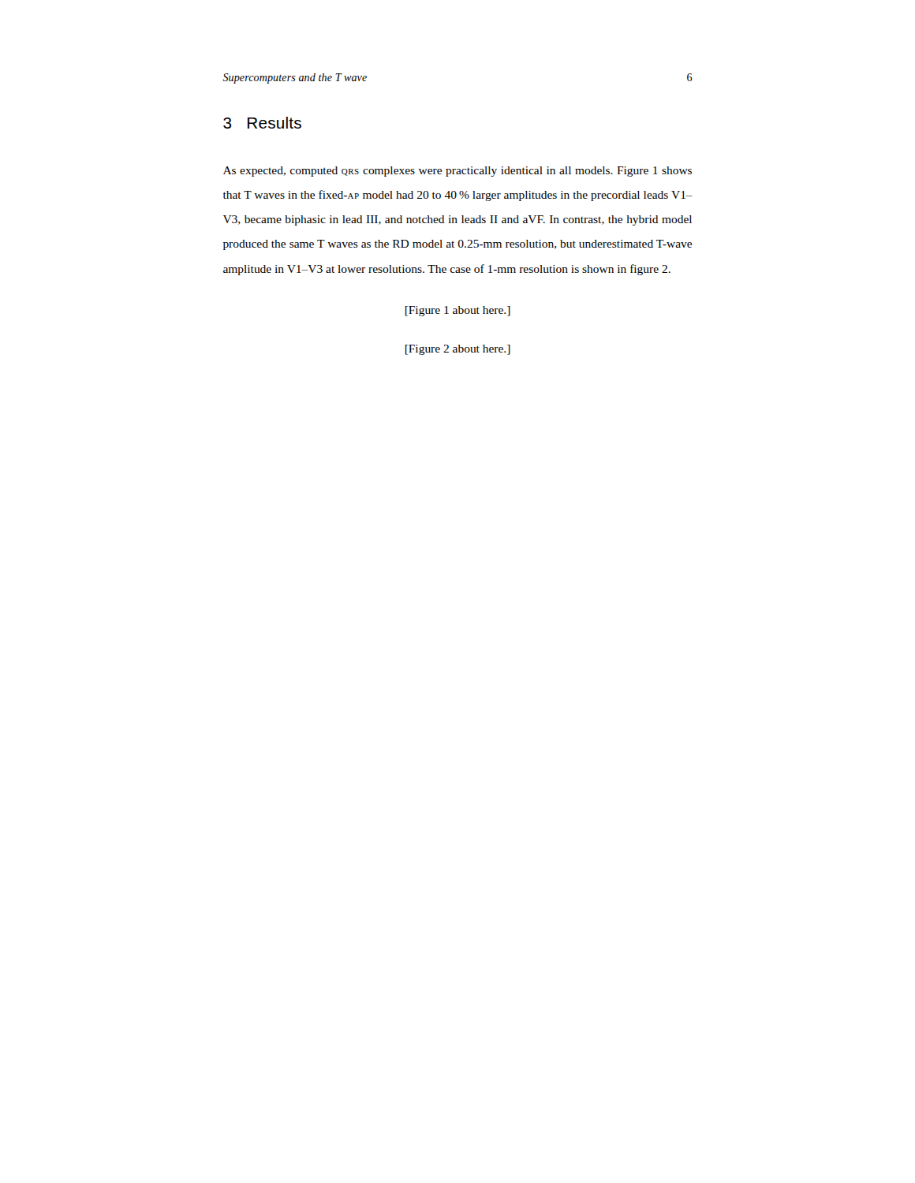Supercomputers and the T wave 6
3 Results
As expected, computed qrs complexes were practically identical in all models. Figure 1 shows that T waves in the fixed-ap model had 20 to 40 % larger amplitudes in the precordial leads V1–V3, became biphasic in lead III, and notched in leads II and aVF. In contrast, the hybrid model produced the same T waves as the RD model at 0.25-mm resolution, but underestimated T-wave amplitude in V1–V3 at lower resolutions. The case of 1-mm resolution is shown in figure 2.
[Figure 1 about here.]
[Figure 2 about here.]